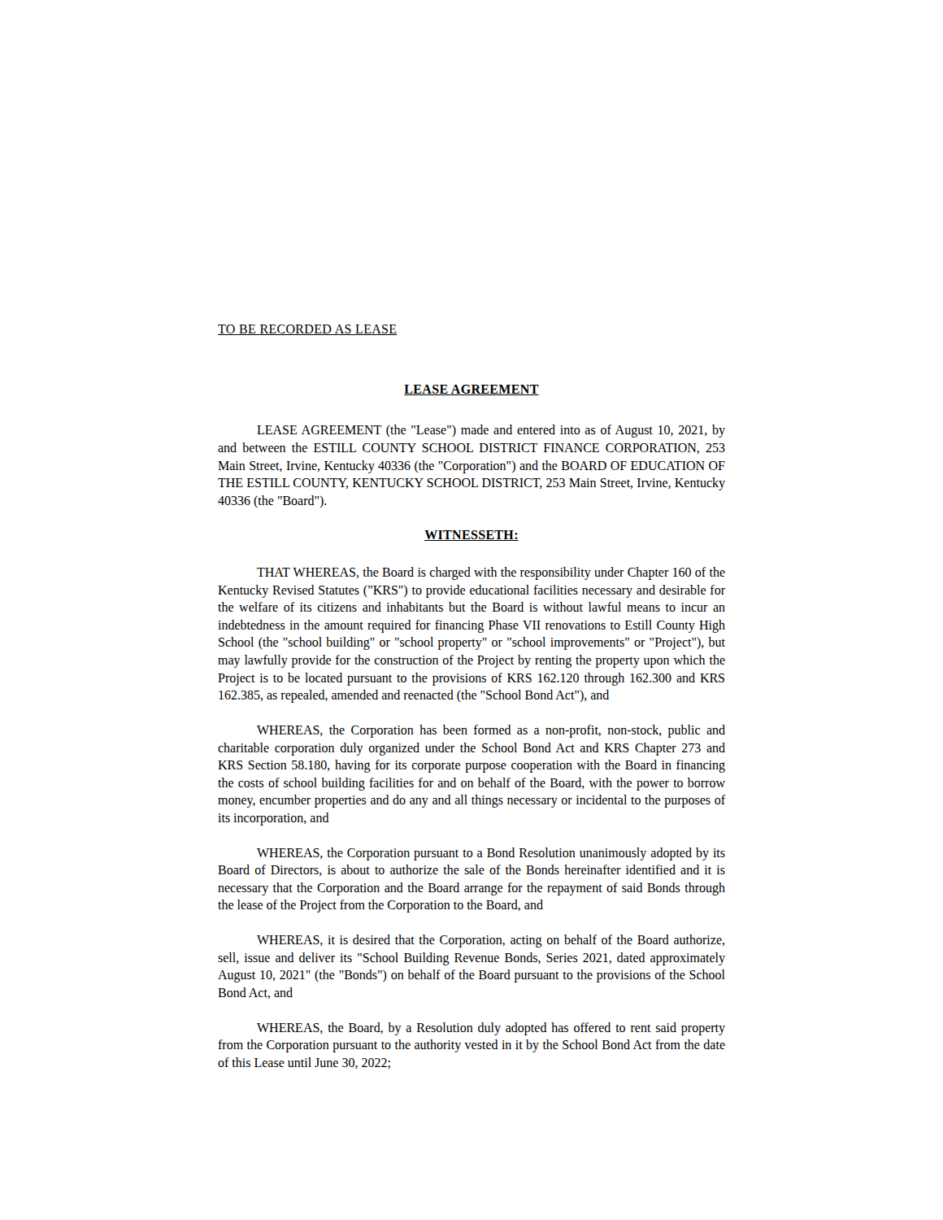TO BE RECORDED AS LEASE
LEASE AGREEMENT
LEASE AGREEMENT (the "Lease") made and entered into as of August 10, 2021, by and between the ESTILL COUNTY SCHOOL DISTRICT FINANCE CORPORATION, 253 Main Street, Irvine, Kentucky 40336 (the "Corporation") and the BOARD OF EDUCATION OF THE ESTILL COUNTY, KENTUCKY SCHOOL DISTRICT, 253 Main Street, Irvine, Kentucky 40336 (the "Board").
WITNESSETH:
THAT WHEREAS, the Board is charged with the responsibility under Chapter 160 of the Kentucky Revised Statutes ("KRS") to provide educational facilities necessary and desirable for the welfare of its citizens and inhabitants but the Board is without lawful means to incur an indebtedness in the amount required for financing Phase VII renovations to Estill County High School (the "school building" or "school property" or "school improvements" or "Project"), but may lawfully provide for the construction of the Project by renting the property upon which the Project is to be located pursuant to the provisions of KRS 162.120 through 162.300 and KRS 162.385, as repealed, amended and reenacted (the "School Bond Act"), and
WHEREAS, the Corporation has been formed as a non-profit, non-stock, public and charitable corporation duly organized under the School Bond Act and KRS Chapter 273 and KRS Section 58.180, having for its corporate purpose cooperation with the Board in financing the costs of school building facilities for and on behalf of the Board, with the power to borrow money, encumber properties and do any and all things necessary or incidental to the purposes of its incorporation, and
WHEREAS, the Corporation pursuant to a Bond Resolution unanimously adopted by its Board of Directors, is about to authorize the sale of the Bonds hereinafter identified and it is necessary that the Corporation and the Board arrange for the repayment of said Bonds through the lease of the Project from the Corporation to the Board, and
WHEREAS, it is desired that the Corporation, acting on behalf of the Board authorize, sell, issue and deliver its "School Building Revenue Bonds, Series 2021, dated approximately August 10, 2021" (the "Bonds") on behalf of the Board pursuant to the provisions of the School Bond Act, and
WHEREAS, the Board, by a Resolution duly adopted has offered to rent said property from the Corporation pursuant to the authority vested in it by the School Bond Act from the date of this Lease until June 30, 2022;